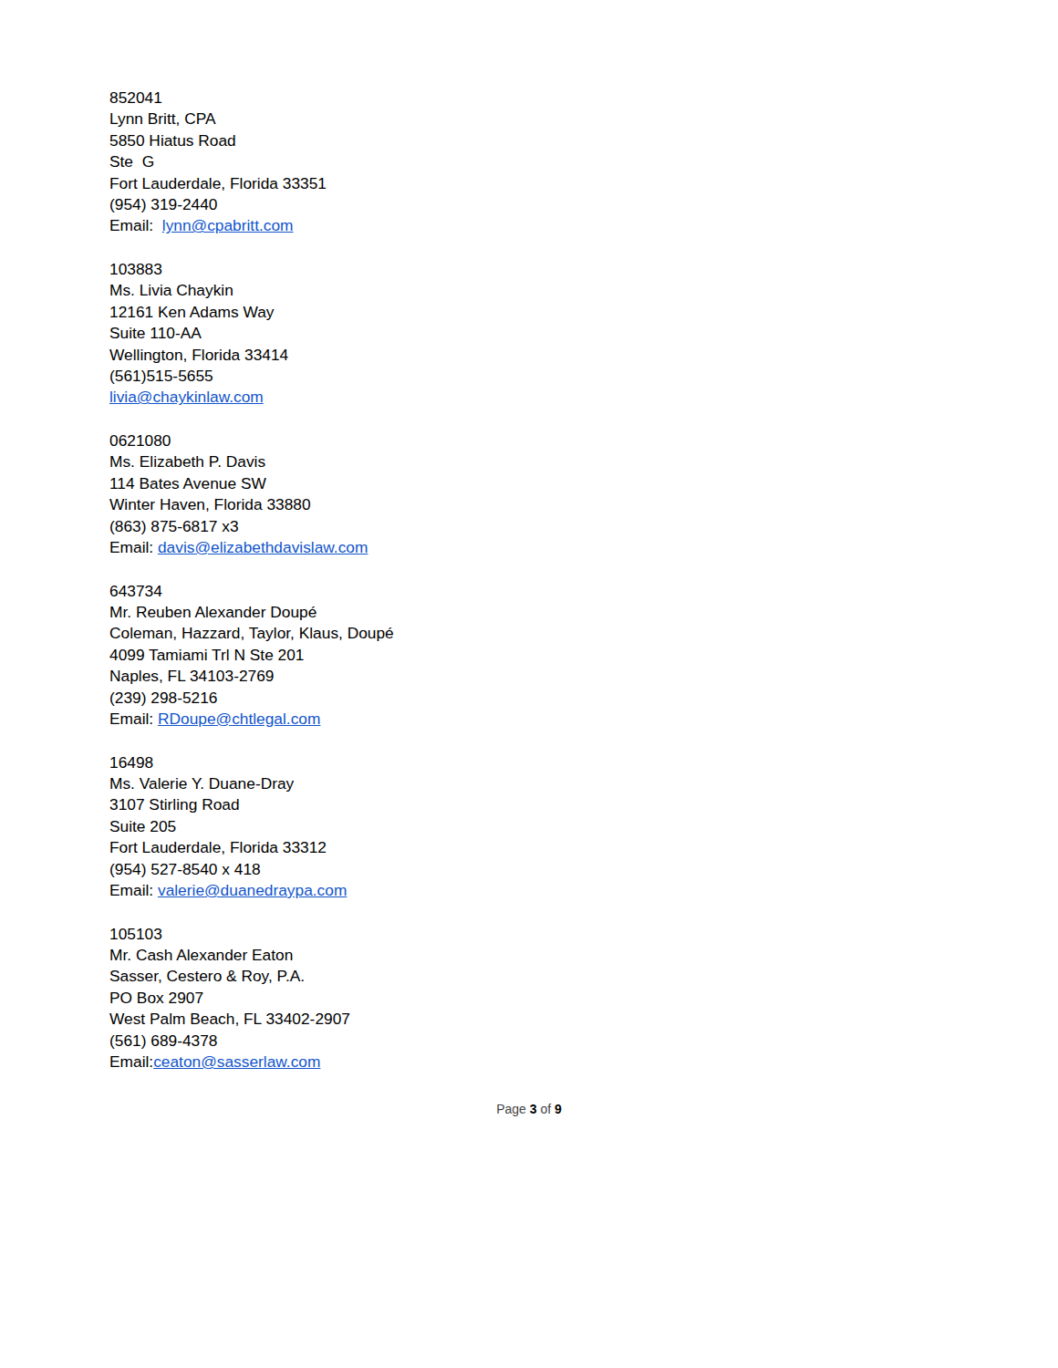852041
Lynn Britt, CPA
5850 Hiatus Road
Ste G
Fort Lauderdale, Florida 33351
(954) 319-2440
Email: lynn@cpabritt.com
103883
Ms. Livia Chaykin
12161 Ken Adams Way
Suite 110-AA
Wellington, Florida 33414
(561)515-5655
livia@chaykinlaw.com
0621080
Ms. Elizabeth P. Davis
114 Bates Avenue SW
Winter Haven, Florida 33880
(863) 875-6817 x3
Email: davis@elizabethdavislaw.com
643734
Mr. Reuben Alexander Doupé
Coleman, Hazzard, Taylor, Klaus, Doupé
4099 Tamiami Trl N Ste 201
Naples, FL 34103-2769
(239) 298-5216
Email: RDoupe@chtlegal.com
16498
Ms. Valerie Y. Duane-Dray
3107 Stirling Road
Suite 205
Fort Lauderdale, Florida 33312
(954) 527-8540 x 418
Email: valerie@duanedraypa.com
105103
Mr. Cash Alexander Eaton
Sasser, Cestero & Roy, P.A.
PO Box 2907
West Palm Beach, FL 33402-2907
(561) 689-4378
Email:ceaton@sasserlaw.com
Page 3 of 9